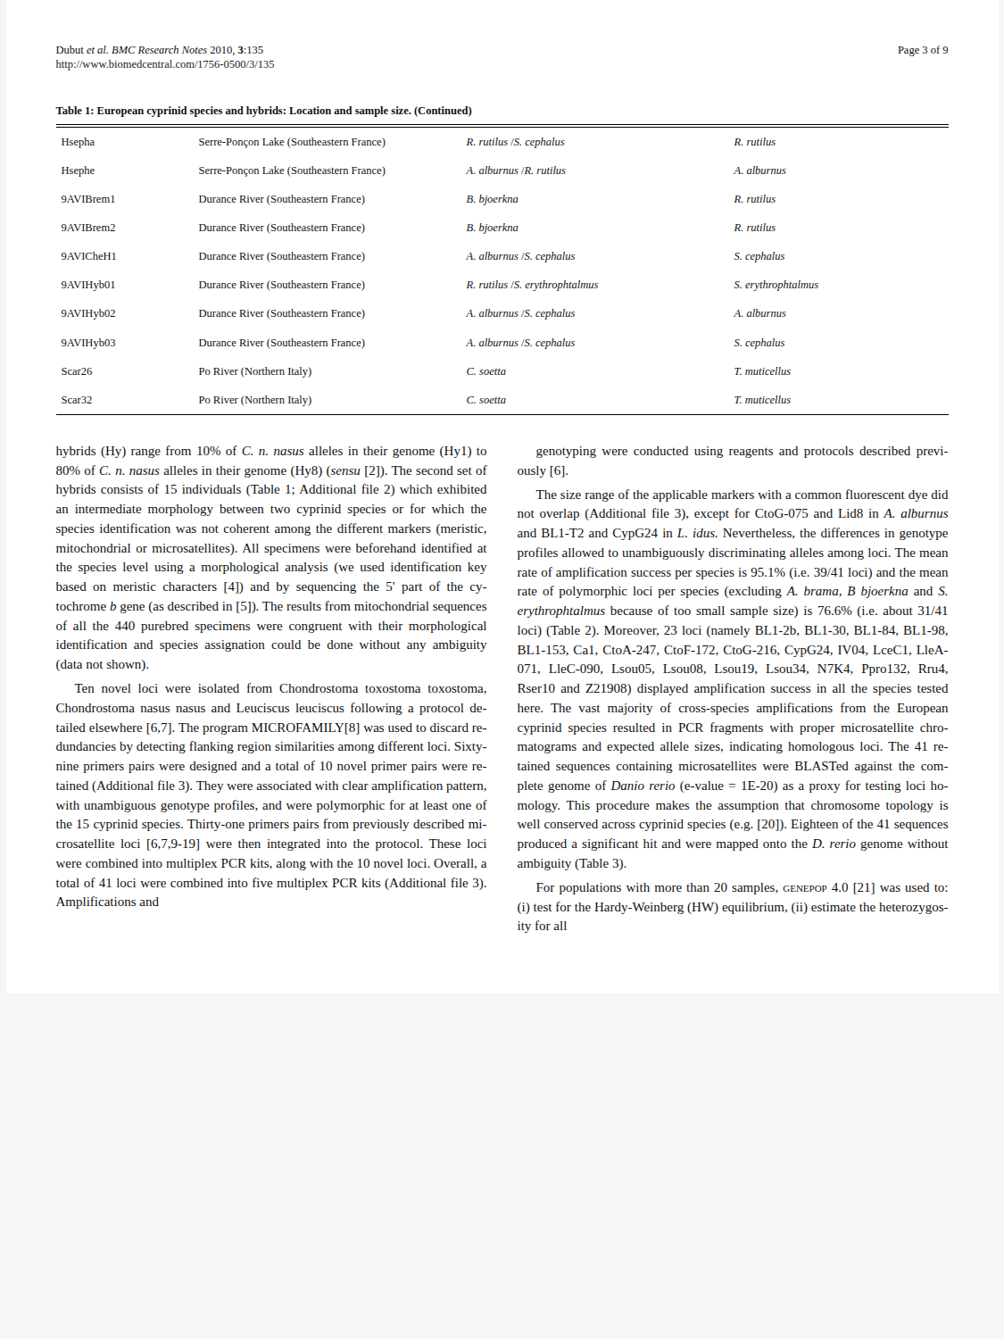Dubut et al. BMC Research Notes 2010, 3:135
http://www.biomedcentral.com/1756-0500/3/135
Page 3 of 9
Table 1: European cyprinid species and hybrids: Location and sample size. (Continued)
| Hsepha | Serre-Ponçon Lake (Southeastern France) | R. rutilus / S. cephalus | R. rutilus |
| Hsephe | Serre-Ponçon Lake (Southeastern France) | A. alburnus / R. rutilus | A. alburnus |
| 9AVIBrem1 | Durance River (Southeastern France) | B. bjoerkna | R. rutilus |
| 9AVIBrem2 | Durance River (Southeastern France) | B. bjoerkna | R. rutilus |
| 9AVICheH1 | Durance River (Southeastern France) | A. alburnus / S. cephalus | S. cephalus |
| 9AVIHyb01 | Durance River (Southeastern France) | R. rutilus / S. erythrophtalmus | S. erythrophtalmus |
| 9AVIHyb02 | Durance River (Southeastern France) | A. alburnus / S. cephalus | A. alburnus |
| 9AVIHyb03 | Durance River (Southeastern France) | A. alburnus / S. cephalus | S. cephalus |
| Scar26 | Po River (Northern Italy) | C. soetta | T. muticellus |
| Scar32 | Po River (Northern Italy) | C. soetta | T. muticellus |
hybrids (Hy) range from 10% of C. n. nasus alleles in their genome (Hy1) to 80% of C. n. nasus alleles in their genome (Hy8) (sensu [2]). The second set of hybrids consists of 15 individuals (Table 1; Additional file 2) which exhibited an intermediate morphology between two cyprinid species or for which the species identification was not coherent among the different markers (meristic, mitochondrial or microsatellites). All specimens were beforehand identified at the species level using a morphological analysis (we used identification key based on meristic characters [4]) and by sequencing the 5' part of the cytochrome b gene (as described in [5]). The results from mitochondrial sequences of all the 440 purebred specimens were congruent with their morphological identification and species assignation could be done without any ambiguity (data not shown).
Ten novel loci were isolated from Chondrostoma toxostoma toxostoma, Chondrostoma nasus nasus and Leuciscus leuciscus following a protocol detailed elsewhere [6,7]. The program MICROFAMILY[8] was used to discard redundancies by detecting flanking region similarities among different loci. Sixty-nine primers pairs were designed and a total of 10 novel primer pairs were retained (Additional file 3). They were associated with clear amplification pattern, with unambiguous genotype profiles, and were polymorphic for at least one of the 15 cyprinid species. Thirty-one primers pairs from previously described microsatellite loci [6,7,9-19] were then integrated into the protocol. These loci were combined into multiplex PCR kits, along with the 10 novel loci. Overall, a total of 41 loci were combined into five multiplex PCR kits (Additional file 3). Amplifications and
genotyping were conducted using reagents and protocols described previously [6].
The size range of the applicable markers with a common fluorescent dye did not overlap (Additional file 3), except for CtoG-075 and Lid8 in A. alburnus and BL1-T2 and CypG24 in L. idus. Nevertheless, the differences in genotype profiles allowed to unambiguously discriminating alleles among loci. The mean rate of amplification success per species is 95.1% (i.e. 39/41 loci) and the mean rate of polymorphic loci per species (excluding A. brama, B bjoerkna and S. erythrophtalmus because of too small sample size) is 76.6% (i.e. about 31/41 loci) (Table 2). Moreover, 23 loci (namely BL1-2b, BL1-30, BL1-84, BL1-98, BL1-153, Ca1, CtoA-247, CtoF-172, CtoG-216, CypG24, IV04, LceC1, LleA-071, LleC-090, Lsou05, Lsou08, Lsou19, Lsou34, N7K4, Ppro132, Rru4, Rser10 and Z21908) displayed amplification success in all the species tested here. The vast majority of cross-species amplifications from the European cyprinid species resulted in PCR fragments with proper microsatellite chromatograms and expected allele sizes, indicating homologous loci. The 41 retained sequences containing microsatellites were BLASTed against the complete genome of Danio rerio (e-value = 1E-20) as a proxy for testing loci homology. This procedure makes the assumption that chromosome topology is well conserved across cyprinid species (e.g. [20]). Eighteen of the 41 sequences produced a significant hit and were mapped onto the D. rerio genome without ambiguity (Table 3).
For populations with more than 20 samples, genepop 4.0 [21] was used to: (i) test for the Hardy-Weinberg (HW) equilibrium, (ii) estimate the heterozygosity for all